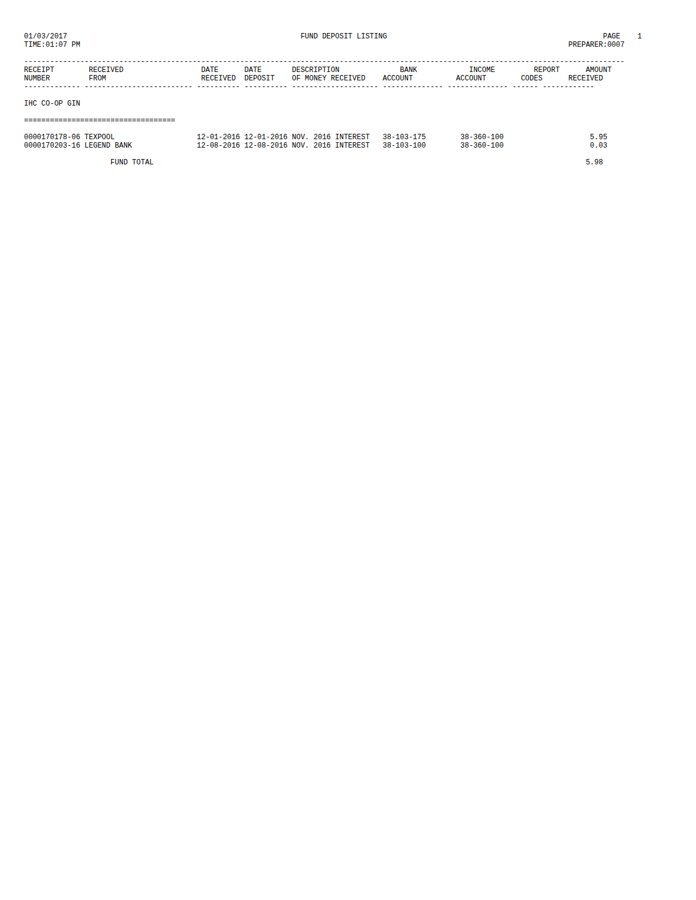01/03/2017 FUND DEPOSIT LISTING PAGE 1 TIME:01:07 PM PREPARER:0007 ------------------------------------------------------------------------------------------------------------------------------------------- RECEIPT RECEIVED DATE DATE DESCRIPTION BANK INCOME REPORT AMOUNT NUMBER FROM RECEIVED DEPOSIT OF MONEY RECEIVED ACCOUNT ACCOUNT CODES RECEIVED ------------- ------------------------- ---------- ---------- -------------------- -------------- -------------- ------ ------------ IHC CO-OP GIN =================================== 0000170178-06 TEXPOOL 12-01-2016 12-01-2016 NOV. 2016 INTEREST 38-103-175 38-360-100 5.95 0000170203-16 LEGEND BANK 12-08-2016 12-08-2016 NOV. 2016 INTEREST 38-103-100 38-360-100 0.03 FUND TOTAL 5.98